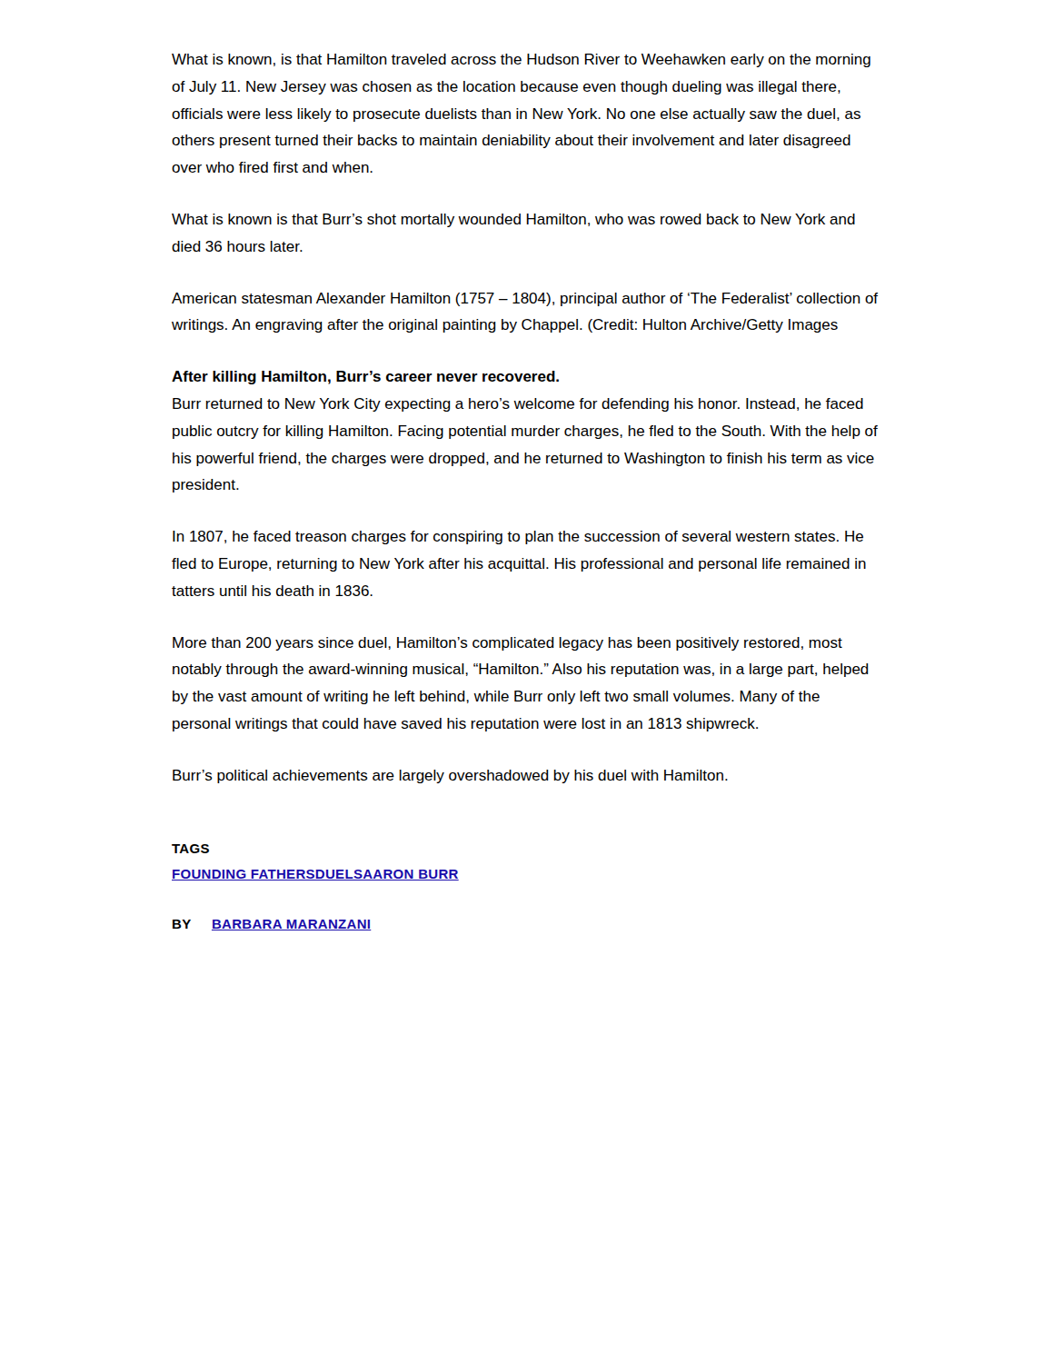What is known, is that Hamilton traveled across the Hudson River to Weehawken early on the morning of July 11. New Jersey was chosen as the location because even though dueling was illegal there, officials were less likely to prosecute duelists than in New York. No one else actually saw the duel, as others present turned their backs to maintain deniability about their involvement and later disagreed over who fired first and when.
What is known is that Burr’s shot mortally wounded Hamilton, who was rowed back to New York and died 36 hours later.
American statesman Alexander Hamilton (1757 – 1804), principal author of ‘The Federalist’ collection of writings. An engraving after the original painting by Chappel. (Credit: Hulton Archive/Getty Images
After killing Hamilton, Burr’s career never recovered.
Burr returned to New York City expecting a hero’s welcome for defending his honor. Instead, he faced public outcry for killing Hamilton. Facing potential murder charges, he fled to the South. With the help of his powerful friend, the charges were dropped, and he returned to Washington to finish his term as vice president.
In 1807, he faced treason charges for conspiring to plan the succession of several western states. He fled to Europe, returning to New York after his acquittal. His professional and personal life remained in tatters until his death in 1836.
More than 200 years since duel, Hamilton’s complicated legacy has been positively restored, most notably through the award-winning musical, “Hamilton.” Also his reputation was, in a large part, helped by the vast amount of writing he left behind, while Burr only left two small volumes. Many of the personal writings that could have saved his reputation were lost in an 1813 shipwreck.
Burr’s political achievements are largely overshadowed by his duel with Hamilton.
TAGS
FOUNDING FATHERSDUELSAARON BURR
BY BARBARA MARANZANI